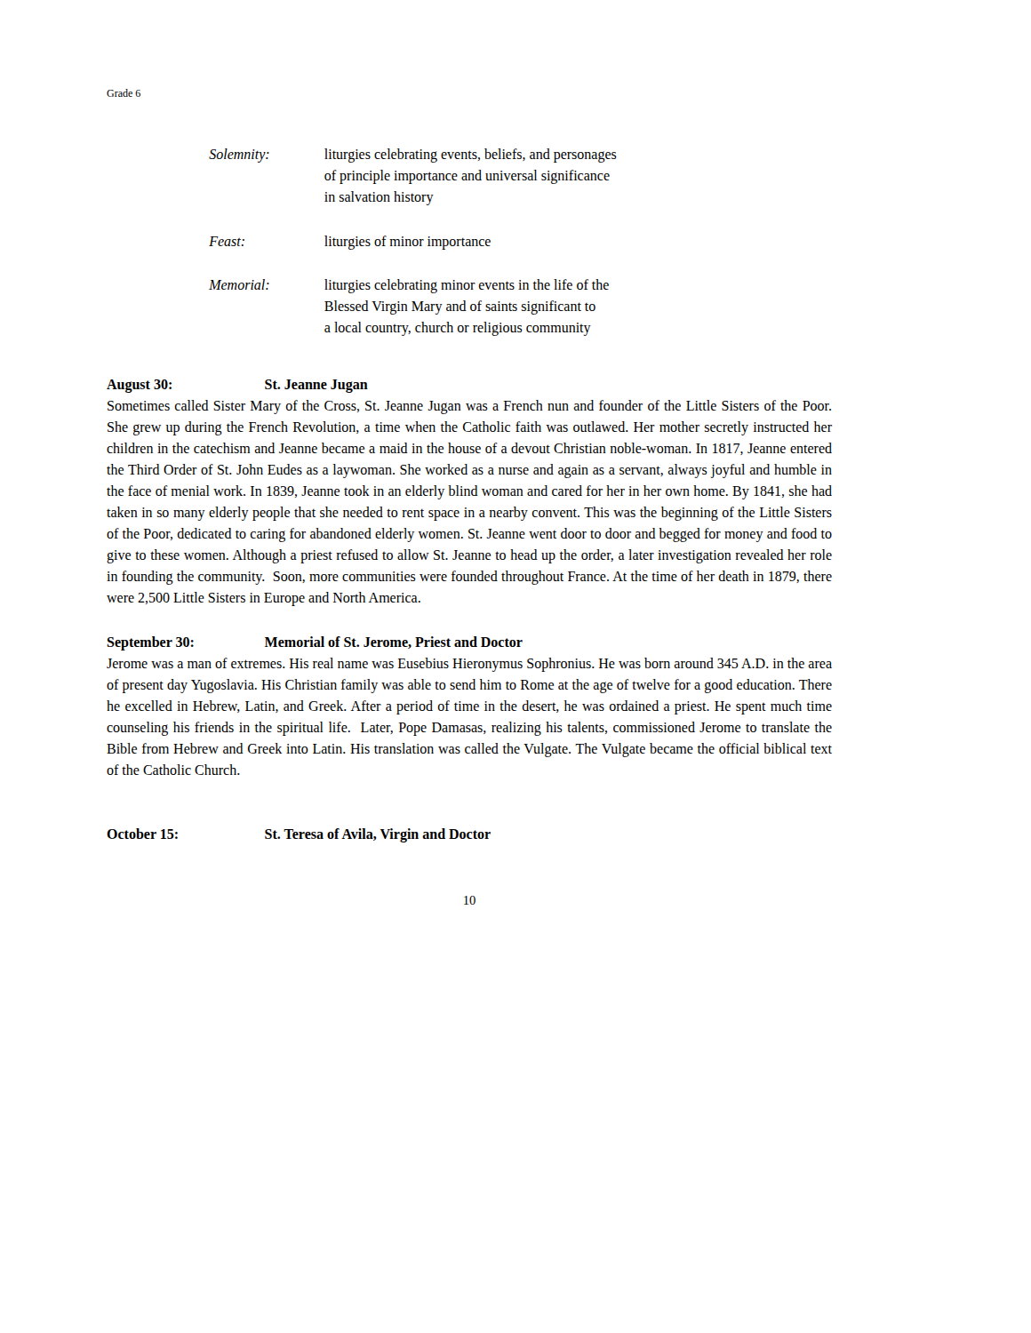Grade 6
Solemnity:
liturgies celebrating events, beliefs, and personages
of principle importance and universal significance
in salvation history
Feast:
liturgies of minor importance
Memorial:
liturgies celebrating minor events in the life of the
Blessed Virgin Mary and of saints significant to
a local country, church or religious community
August 30: St. Jeanne Jugan
Sometimes called Sister Mary of the Cross, St. Jeanne Jugan was a French nun and founder of the Little Sisters of the Poor. She grew up during the French Revolution, a time when the Catholic faith was outlawed. Her mother secretly instructed her children in the catechism and Jeanne became a maid in the house of a devout Christian noble-woman. In 1817, Jeanne entered the Third Order of St. John Eudes as a laywoman. She worked as a nurse and again as a servant, always joyful and humble in the face of menial work. In 1839, Jeanne took in an elderly blind woman and cared for her in her own home. By 1841, she had taken in so many elderly people that she needed to rent space in a nearby convent. This was the beginning of the Little Sisters of the Poor, dedicated to caring for abandoned elderly women. St. Jeanne went door to door and begged for money and food to give to these women. Although a priest refused to allow St. Jeanne to head up the order, a later investigation revealed her role in founding the community. Soon, more communities were founded throughout France. At the time of her death in 1879, there were 2,500 Little Sisters in Europe and North America.
September 30: Memorial of St. Jerome, Priest and Doctor
Jerome was a man of extremes. His real name was Eusebius Hieronymus Sophronius. He was born around 345 A.D. in the area of present day Yugoslavia. His Christian family was able to send him to Rome at the age of twelve for a good education. There he excelled in Hebrew, Latin, and Greek. After a period of time in the desert, he was ordained a priest. He spent much time counseling his friends in the spiritual life. Later, Pope Damasas, realizing his talents, commissioned Jerome to translate the Bible from Hebrew and Greek into Latin. His translation was called the Vulgate. The Vulgate became the official biblical text of the Catholic Church.
October 15: St. Teresa of Avila, Virgin and Doctor
10